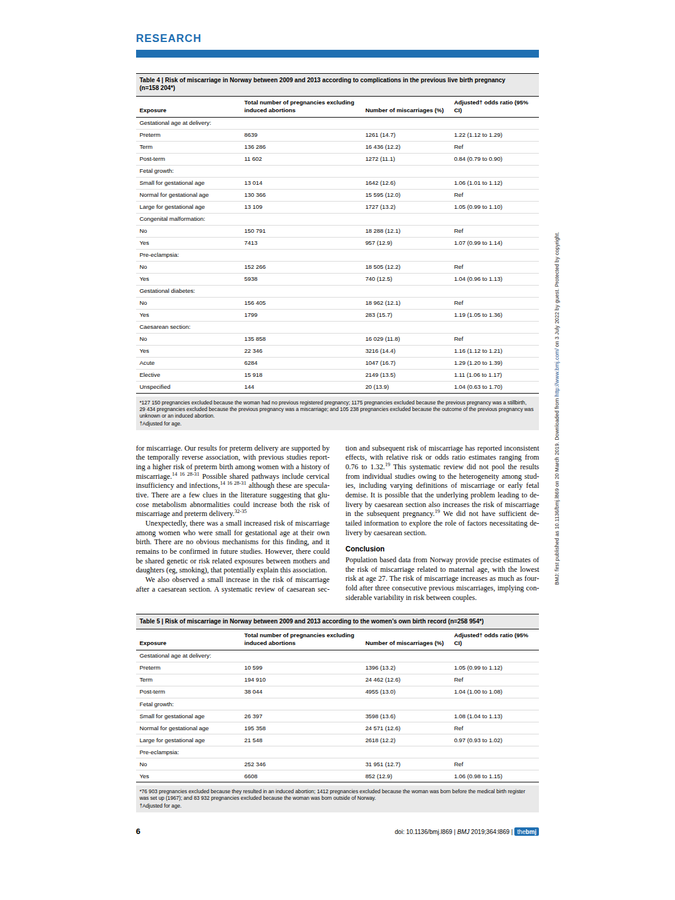BMJ: first published as 10.1136/bmj.l869 on 20 March 2019. Downloaded from http://www.bmj.com/ on 3 July 2022 by guest. Protected by copyright.
RESEARCH
Table 4 | Risk of miscarriage in Norway between 2009 and 2013 according to complications in the previous live birth pregnancy (n=158 204*)
| Exposure | Total number of pregnancies excluding induced abortions | Number of miscarriages (%) | Adjusted† odds ratio (95% CI) |
| --- | --- | --- | --- |
| Gestational age at delivery: |
| Preterm | 8639 | 1261 (14.7) | 1.22 (1.12 to 1.29) |
| Term | 136 286 | 16 436 (12.2) | Ref |
| Post-term | 11 602 | 1272 (11.1) | 0.84 (0.79 to 0.90) |
| Fetal growth: |
| Small for gestational age | 13 014 | 1642 (12.6) | 1.06 (1.01 to 1.12) |
| Normal for gestational age | 130 366 | 15 595 (12.0) | Ref |
| Large for gestational age | 13 109 | 1727 (13.2) | 1.05 (0.99 to 1.10) |
| Congenital malformation: |
| No | 150 791 | 18 288 (12.1) | Ref |
| Yes | 7413 | 957 (12.9) | 1.07 (0.99 to 1.14) |
| Pre-eclampsia: |
| No | 152 266 | 18 505 (12.2) | Ref |
| Yes | 5938 | 740 (12.5) | 1.04 (0.96 to 1.13) |
| Gestational diabetes: |
| No | 156 405 | 18 962 (12.1) | Ref |
| Yes | 1799 | 283 (15.7) | 1.19 (1.05 to 1.36) |
| Caesarean section: |
| No | 135 858 | 16 029 (11.8) | Ref |
| Yes | 22 346 | 3216 (14.4) | 1.16 (1.12 to 1.21) |
| Acute | 6284 | 1047 (16.7) | 1.29 (1.20 to 1.39) |
| Elective | 15 918 | 2149 (13.5) | 1.11 (1.06 to 1.17) |
| Unspecified | 144 | 20 (13.9) | 1.04 (0.63 to 1.70) |
*127 150 pregnancies excluded because the woman had no previous registered pregnancy; 1175 pregnancies excluded because the previous pregnancy was a stillbirth, 29 434 pregnancies excluded because the previous pregnancy was a miscarriage; and 105 238 pregnancies excluded because the outcome of the previous pregnancy was unknown or an induced abortion.
†Adjusted for age.
for miscarriage. Our results for preterm delivery are supported by the temporally reverse association, with previous studies reporting a higher risk of preterm birth among women with a history of miscarriage.14 16 28-31 Possible shared pathways include cervical insufficiency and infections,14 16 28-31 although these are speculative. There are a few clues in the literature suggesting that glucose metabolism abnormalities could increase both the risk of miscarriage and preterm delivery.32-35
Unexpectedly, there was a small increased risk of miscarriage among women who were small for gestational age at their own birth. There are no obvious mechanisms for this finding, and it remains to be confirmed in future studies. However, there could be shared genetic or risk related exposures between mothers and daughters (eg, smoking), that potentially explain this association.
We also observed a small increase in the risk of miscarriage after a caesarean section. A systematic review of caesarean section and subsequent risk of miscarriage has reported inconsistent effects, with relative risk or odds ratio estimates ranging from 0.76 to 1.32.19 This systematic review did not pool the results from individual studies owing to the heterogeneity among studies, including varying definitions of miscarriage or early fetal demise. It is possible that the underlying problem leading to delivery by caesarean section also increases the risk of miscarriage in the subsequent pregnancy.19 We did not have sufficient detailed information to explore the role of factors necessitating delivery by caesarean section.
Conclusion
Population based data from Norway provide precise estimates of the risk of miscarriage related to maternal age, with the lowest risk at age 27. The risk of miscarriage increases as much as fourfold after three consecutive previous miscarriages, implying considerable variability in risk between couples.
Table 5 | Risk of miscarriage in Norway between 2009 and 2013 according to the women’s own birth record (n=258 954*)
| Exposure | Total number of pregnancies excluding induced abortions | Number of miscarriages (%) | Adjusted† odds ratio (95% CI) |
| --- | --- | --- | --- |
| Gestational age at delivery: |
| Preterm | 10 599 | 1396 (13.2) | 1.05 (0.99 to 1.12) |
| Term | 194 910 | 24 462 (12.6) | Ref |
| Post-term | 38 044 | 4955 (13.0) | 1.04 (1.00 to 1.08) |
| Fetal growth: |
| Small for gestational age | 26 397 | 3598 (13.6) | 1.08 (1.04 to 1.13) |
| Normal for gestational age | 195 358 | 24 571 (12.6) | Ref |
| Large for gestational age | 21 548 | 2618 (12.2) | 0.97 (0.93 to 1.02) |
| Pre-eclampsia: |
| No | 252 346 | 31 951 (12.7) | Ref |
| Yes | 6608 | 852 (12.9) | 1.06 (0.98 to 1.15) |
*76 903 pregnancies excluded because they resulted in an induced abortion; 1412 pregnancies excluded because the woman was born before the medical birth register was set up (1967); and 83 932 pregnancies excluded because the woman was born outside of Norway.
†Adjusted for age.
6
doi: 10.1136/bmj.l869 | BMJ 2019;364:l869 | thebmj